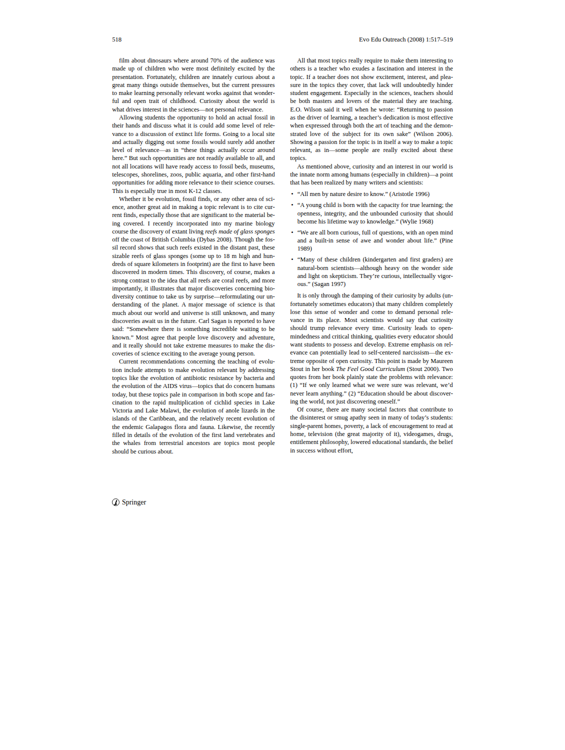518 Evo Edu Outreach (2008) 1:517–519
film about dinosaurs where around 70% of the audience was made up of children who were most definitely excited by the presentation. Fortunately, children are innately curious about a great many things outside themselves, but the current pressures to make learning personally relevant works against that wonderful and open trait of childhood. Curiosity about the world is what drives interest in the sciences—not personal relevance.
Allowing students the opportunity to hold an actual fossil in their hands and discuss what it is could add some level of relevance to a discussion of extinct life forms. Going to a local site and actually digging out some fossils would surely add another level of relevance—as in “these things actually occur around here.” But such opportunities are not readily available to all, and not all locations will have ready access to fossil beds, museums, telescopes, shorelines, zoos, public aquaria, and other first-hand opportunities for adding more relevance to their science courses. This is especially true in most K-12 classes.
Whether it be evolution, fossil finds, or any other area of science, another great aid in making a topic relevant is to cite current finds, especially those that are significant to the material being covered. I recently incorporated into my marine biology course the discovery of extant living reefs made of glass sponges off the coast of British Columbia (Dybas 2008). Though the fossil record shows that such reefs existed in the distant past, these sizable reefs of glass sponges (some up to 18 m high and hundreds of square kilometers in footprint) are the first to have been discovered in modern times. This discovery, of course, makes a strong contrast to the idea that all reefs are coral reefs, and more importantly, it illustrates that major discoveries concerning biodiversity continue to take us by surprise—reformulating our understanding of the planet. A major message of science is that much about our world and universe is still unknown, and many discoveries await us in the future. Carl Sagan is reported to have said: “Somewhere there is something incredible waiting to be known.” Most agree that people love discovery and adventure, and it really should not take extreme measures to make the discoveries of science exciting to the average young person.
Current recommendations concerning the teaching of evolution include attempts to make evolution relevant by addressing topics like the evolution of antibiotic resistance by bacteria and the evolution of the AIDS virus—topics that do concern humans today, but these topics pale in comparison in both scope and fascination to the rapid multiplication of cichlid species in Lake Victoria and Lake Malawi, the evolution of anole lizards in the islands of the Caribbean, and the relatively recent evolution of the endemic Galapagos flora and fauna. Likewise, the recently filled in details of the evolution of the first land vertebrates and the whales from terrestrial ancestors are topics most people should be curious about.
All that most topics really require to make them interesting to others is a teacher who exudes a fascination and interest in the topic. If a teacher does not show excitement, interest, and pleasure in the topics they cover, that lack will undoubtedly hinder student engagement. Especially in the sciences, teachers should be both masters and lovers of the material they are teaching. E.O. Wilson said it well when he wrote: “Returning to passion as the driver of learning, a teacher’s dedication is most effective when expressed through both the art of teaching and the demonstrated love of the subject for its own sake” (Wilson 2006). Showing a passion for the topic is in itself a way to make a topic relevant, as in—some people are really excited about these topics.
As mentioned above, curiosity and an interest in our world is the innate norm among humans (especially in children)—a point that has been realized by many writers and scientists:
“All men by nature desire to know.” (Aristotle 1996)
“A young child is born with the capacity for true learning; the openness, integrity, and the unbounded curiosity that should become his lifetime way to knowledge.” (Wylie 1968)
“We are all born curious, full of questions, with an open mind and a built-in sense of awe and wonder about life.” (Pine 1989)
“Many of these children (kindergarten and first graders) are natural-born scientists—although heavy on the wonder side and light on skepticism. They’re curious, intellectually vigorous.” (Sagan 1997)
It is only through the damping of their curiosity by adults (unfortunately sometimes educators) that many children completely lose this sense of wonder and come to demand personal relevance in its place. Most scientists would say that curiosity should trump relevance every time. Curiosity leads to open-mindedness and critical thinking, qualities every educator should want students to possess and develop. Extreme emphasis on relevance can potentially lead to self-centered narcissism—the extreme opposite of open curiosity. This point is made by Maureen Stout in her book The Feel Good Curriculum (Stout 2000). Two quotes from her book plainly state the problems with relevance: (1) “If we only learned what we were sure was relevant, we’d never learn anything.” (2) “Education should be about discovering the world, not just discovering oneself.”
Of course, there are many societal factors that contribute to the disinterest or smug apathy seen in many of today’s students: single-parent homes, poverty, a lack of encouragement to read at home, television (the great majority of it), videogames, drugs, entitlement philosophy, lowered educational standards, the belief in success without effort,
Springer